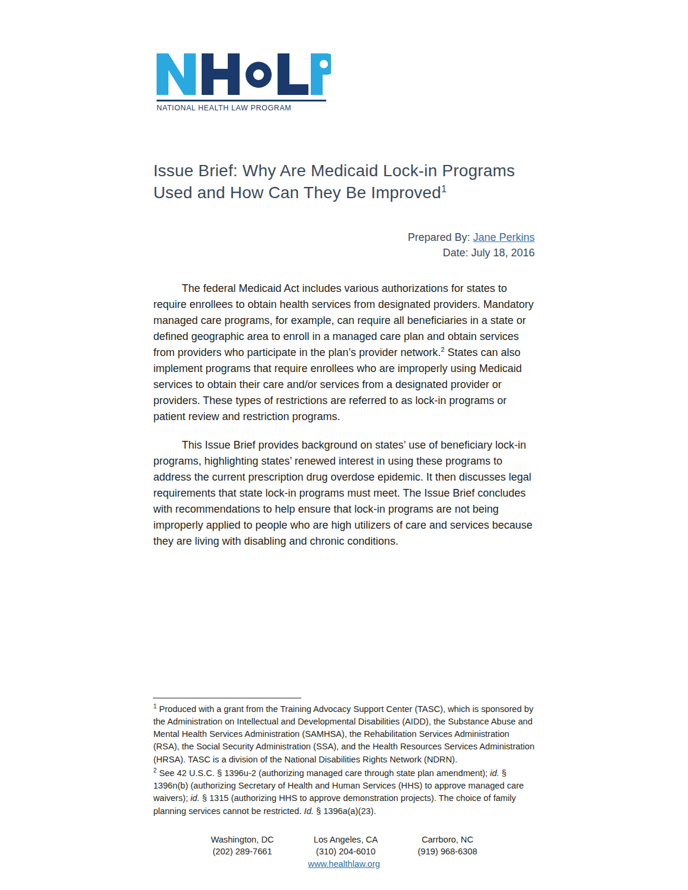NATIONAL HEALTH LAW PROGRAM
Issue Brief: Why Are Medicaid Lock-in Programs Used and How Can They Be Improved1
Prepared By: Jane Perkins
Date: July 18, 2016
The federal Medicaid Act includes various authorizations for states to require enrollees to obtain health services from designated providers. Mandatory managed care programs, for example, can require all beneficiaries in a state or defined geographic area to enroll in a managed care plan and obtain services from providers who participate in the plan’s provider network.2 States can also implement programs that require enrollees who are improperly using Medicaid services to obtain their care and/or services from a designated provider or providers. These types of restrictions are referred to as lock-in programs or patient review and restriction programs.
This Issue Brief provides background on states’ use of beneficiary lock-in programs, highlighting states’ renewed interest in using these programs to address the current prescription drug overdose epidemic. It then discusses legal requirements that state lock-in programs must meet. The Issue Brief concludes with recommendations to help ensure that lock-in programs are not being improperly applied to people who are high utilizers of care and services because they are living with disabling and chronic conditions.
1 Produced with a grant from the Training Advocacy Support Center (TASC), which is sponsored by the Administration on Intellectual and Developmental Disabilities (AIDD), the Substance Abuse and Mental Health Services Administration (SAMHSA), the Rehabilitation Services Administration (RSA), the Social Security Administration (SSA), and the Health Resources Services Administration (HRSA). TASC is a division of the National Disabilities Rights Network (NDRN).
2 See 42 U.S.C. § 1396u-2 (authorizing managed care through state plan amendment); id. § 1396n(b) (authorizing Secretary of Health and Human Services (HHS) to approve managed care waivers); id. § 1315 (authorizing HHS to approve demonstration projects). The choice of family planning services cannot be restricted. Id. § 1396a(a)(23).
| Washington, DC | Los Angeles, CA | Carrboro, NC |
| (202) 289-7661 | (310) 204-6010 | (919) 968-6308 |
| www.healthlaw.org |